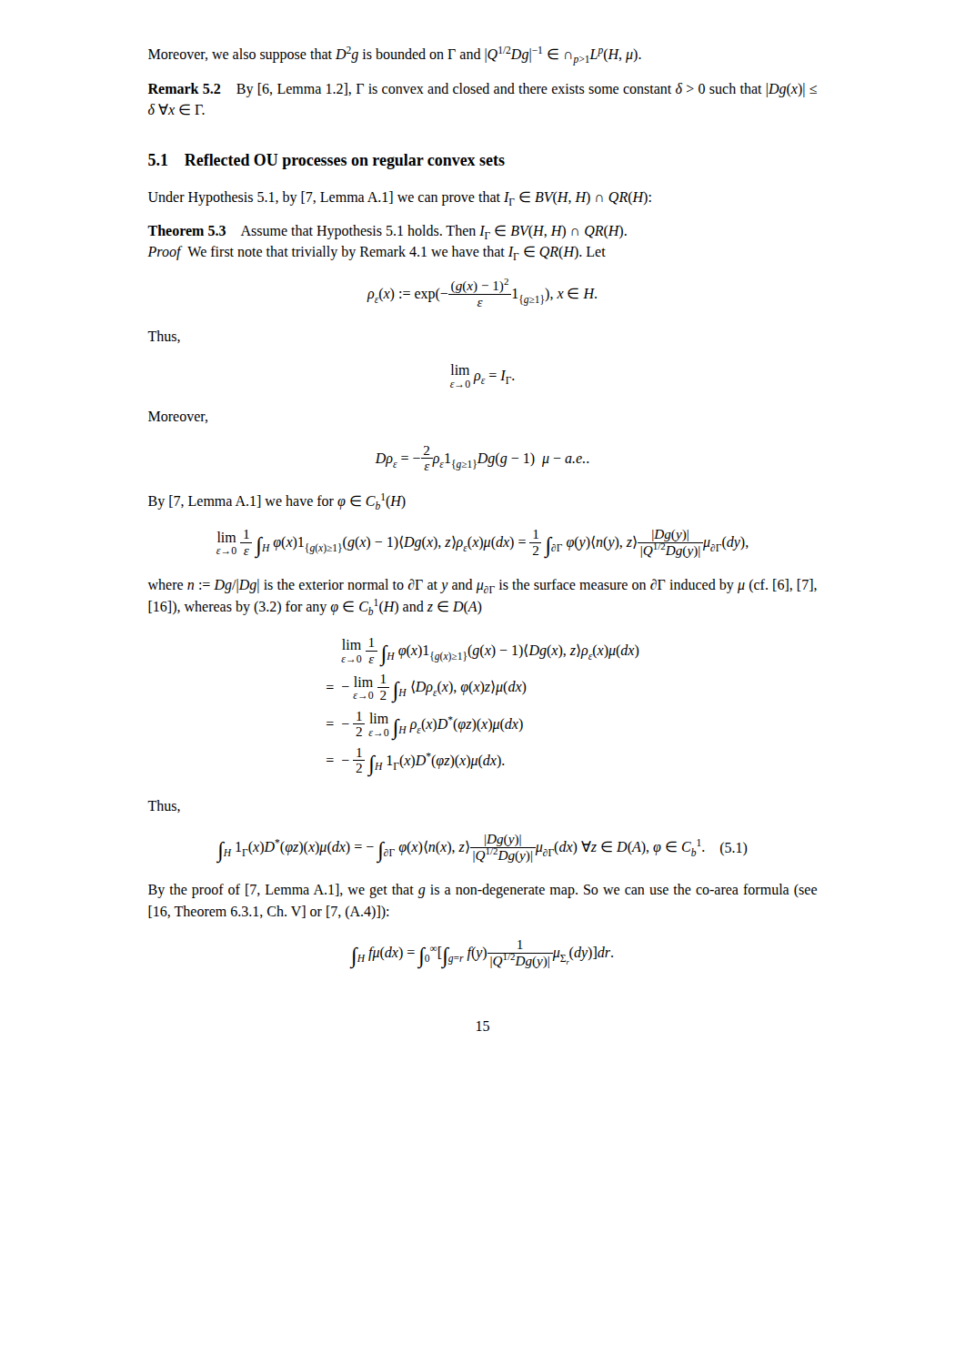Moreover, we also suppose that D2g is bounded on Γ and |Q1/2Dg|−1 ∈ ∩p>1Lp(H, μ).
Remark 5.2 By [6, Lemma 1.2], Γ is convex and closed and there exists some constant δ > 0 such that |Dg(x)| ≤ δ ∀x ∈ Γ.
5.1 Reflected OU processes on regular convex sets
Under Hypothesis 5.1, by [7, Lemma A.1] we can prove that IΓ ∈ BV(H, H) ∩ QR(H):
Theorem 5.3 Assume that Hypothesis 5.1 holds. Then IΓ ∈ BV(H, H) ∩ QR(H).
Proof We first note that trivially by Remark 4.1 we have that IΓ ∈ QR(H). Let
ρε(x) := exp(−(g(x) − 1)2 ε1{g≥1}), x ∈ H.
Thus,
lim ε→0 ρε = IΓ.
Moreover,
Dρε = −2 ε ρε1{g≥1}Dg(g − 1) μ − a.e..
By [7, Lemma A.1] we have for φ ∈ Cb1(H)
lim ε→0 1 ε ∫H φ(x)1{g(x)≥1}(g(x) − 1)⟨Dg(x), z⟩ρε(x)μ(dx) = 12 ∫∂Γ φ(y)⟨n(y), z⟩|Dg(y)||Q1/2Dg(y)|μ∂Γ(dy),
where n := Dg/|Dg| is the exterior normal to ∂Γ at y and μ∂Γ is the surface measure on ∂Γ induced by μ (cf. [6], [7], [16]), whereas by (3.2) for any φ ∈ Cb1(H) and z ∈ D(A)
| | lim ε →0 1 ε ∫ H φ ( x )1 { g ( x )≥1} ( g ( x ) − 1)⟨ Dg ( x ), z ⟩ ρ ε ( x ) μ ( dx ) |
| = | − lim ε →0 1 2 ∫ H ⟨ Dρ ε ( x ), φ ( x ) z ⟩ μ ( dx ) |
| = | − 1 2 lim ε →0 ∫ H ρ ε ( x ) D * ( φz )( x ) μ ( dx ) |
| = | − 1 2 ∫ H 1 Γ ( x ) D * ( φz )( x ) μ ( dx ). |
Thus,
∫H 1Γ(x)D*(φz)(x)μ(dx) = − ∫∂Γ φ(x)⟨n(x), z⟩|Dg(y)||Q1/2Dg(y)|μ∂Γ(dx) ∀z ∈ D(A), φ ∈ Cb1.
(5.1)
By the proof of [7, Lemma A.1], we get that g is a non-degenerate map. So we can use the co-area formula (see [16, Theorem 6.3.1, Ch. V] or [7, (A.4)]):
∫H fμ(dx) = ∫0∞[∫g=r f(y)1|Q1/2Dg(y)|μΣr(dy)]dr.
15